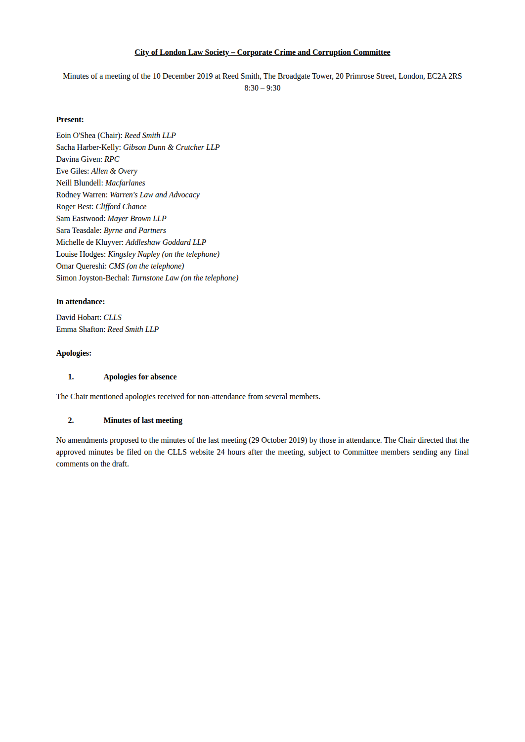City of London Law Society – Corporate Crime and Corruption Committee
Minutes of a meeting of the 10 December 2019 at Reed Smith, The Broadgate Tower, 20 Primrose Street, London, EC2A 2RS
8:30 – 9:30
Present:
Eoin O'Shea (Chair): Reed Smith LLP
Sacha Harber-Kelly: Gibson Dunn & Crutcher LLP
Davina Given: RPC
Eve Giles: Allen & Overy
Neill Blundell: Macfarlanes
Rodney Warren: Warren's Law and Advocacy
Roger Best: Clifford Chance
Sam Eastwood: Mayer Brown LLP
Sara Teasdale: Byrne and Partners
Michelle de Kluyver: Addleshaw Goddard LLP
Louise Hodges: Kingsley Napley (on the telephone)
Omar Quereshi: CMS (on the telephone)
Simon Joyston-Bechal: Turnstone Law (on the telephone)
In attendance:
David Hobart: CLLS
Emma Shafton: Reed Smith LLP
Apologies:
1. Apologies for absence
The Chair mentioned apologies received for non-attendance from several members.
2. Minutes of last meeting
No amendments proposed to the minutes of the last meeting (29 October 2019) by those in attendance. The Chair directed that the approved minutes be filed on the CLLS website 24 hours after the meeting, subject to Committee members sending any final comments on the draft.